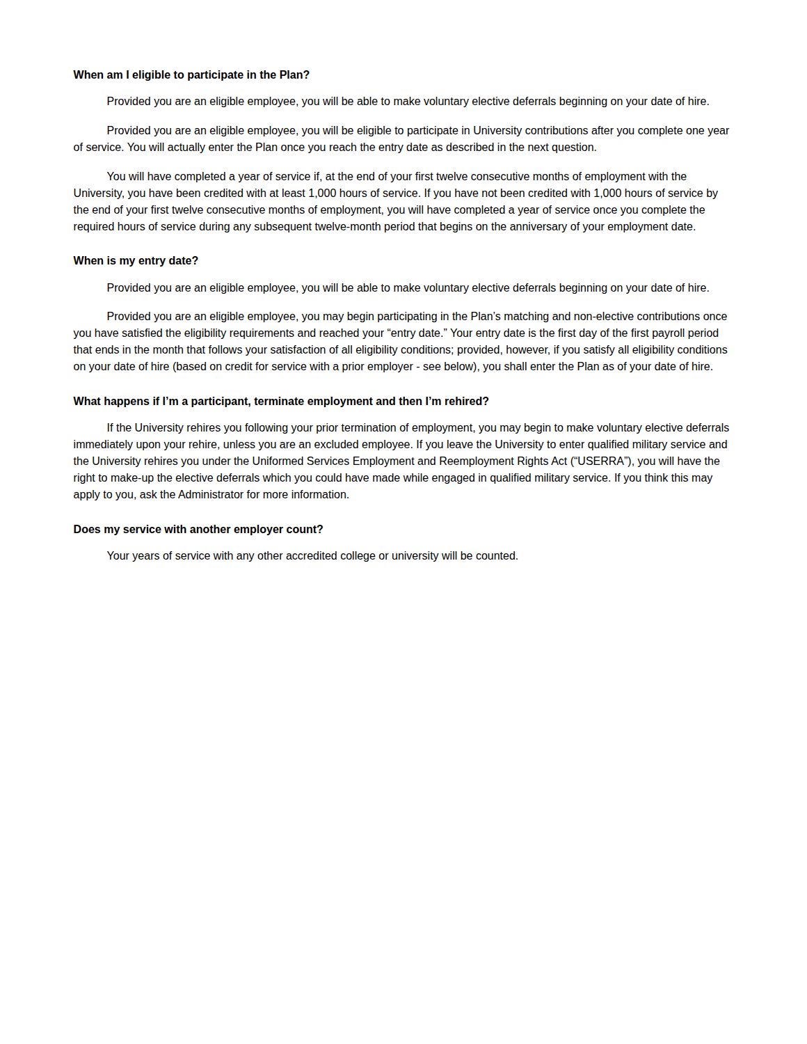When am I eligible to participate in the Plan?
Provided you are an eligible employee, you will be able to make voluntary elective deferrals beginning on your date of hire.
Provided you are an eligible employee, you will be eligible to participate in University contributions after you complete one year of service. You will actually enter the Plan once you reach the entry date as described in the next question.
You will have completed a year of service if, at the end of your first twelve consecutive months of employment with the University, you have been credited with at least 1,000 hours of service. If you have not been credited with 1,000 hours of service by the end of your first twelve consecutive months of employment, you will have completed a year of service once you complete the required hours of service during any subsequent twelve-month period that begins on the anniversary of your employment date.
When is my entry date?
Provided you are an eligible employee, you will be able to make voluntary elective deferrals beginning on your date of hire.
Provided you are an eligible employee, you may begin participating in the Plan’s matching and non-elective contributions once you have satisfied the eligibility requirements and reached your “entry date.” Your entry date is the first day of the first payroll period that ends in the month that follows your satisfaction of all eligibility conditions; provided, however, if you satisfy all eligibility conditions on your date of hire (based on credit for service with a prior employer - see below), you shall enter the Plan as of your date of hire.
What happens if I’m a participant, terminate employment and then I’m rehired?
If the University rehires you following your prior termination of employment, you may begin to make voluntary elective deferrals immediately upon your rehire, unless you are an excluded employee. If you leave the University to enter qualified military service and the University rehires you under the Uniformed Services Employment and Reemployment Rights Act (“USERRA”), you will have the right to make-up the elective deferrals which you could have made while engaged in qualified military service. If you think this may apply to you, ask the Administrator for more information.
Does my service with another employer count?
Your years of service with any other accredited college or university will be counted.